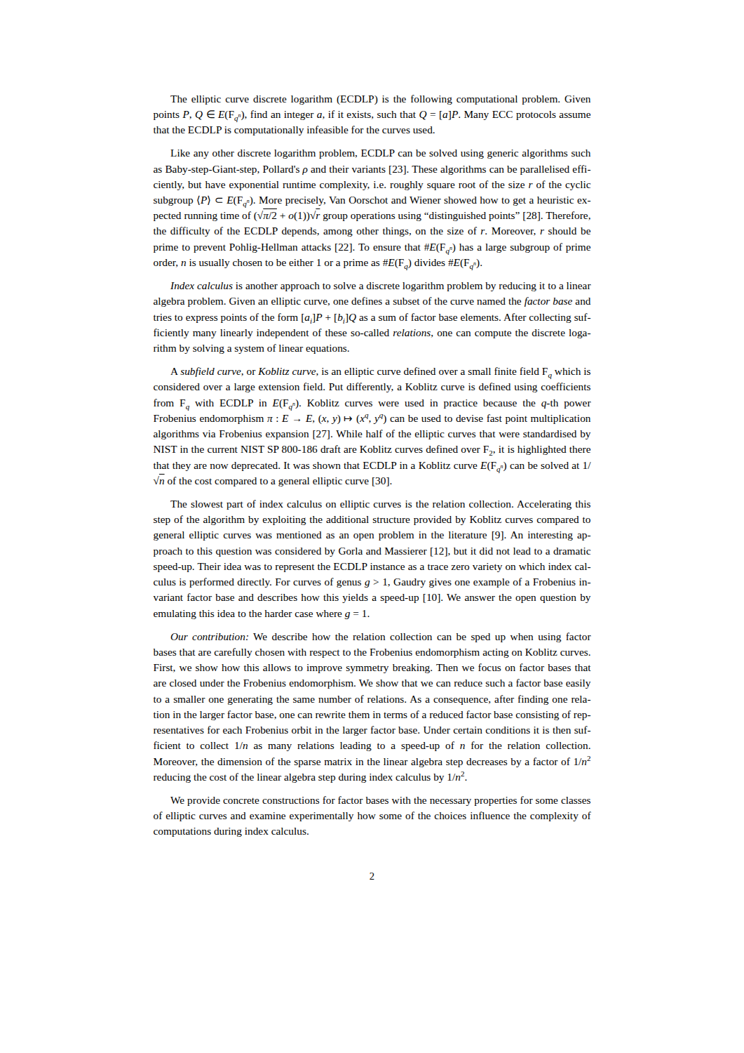The elliptic curve discrete logarithm (ECDLP) is the following computational problem. Given points P, Q ∈ E(Fqn), find an integer a, if it exists, such that Q = [a]P. Many ECC protocols assume that the ECDLP is computationally infeasible for the curves used.
Like any other discrete logarithm problem, ECDLP can be solved using generic algorithms such as Baby-step-Giant-step, Pollard's ρ and their variants [23]. These algorithms can be parallelised efficiently, but have exponential runtime complexity, i.e. roughly square root of the size r of the cyclic subgroup ⟨P⟩ ⊂ E(Fqn). More precisely, Van Oorschot and Wiener showed how to get a heuristic expected running time of (√π/2 + o(1))√r group operations using “distinguished points” [28]. Therefore, the difficulty of the ECDLP depends, among other things, on the size of r. Moreover, r should be prime to prevent Pohlig-Hellman attacks [22]. To ensure that #E(Fqn) has a large subgroup of prime order, n is usually chosen to be either 1 or a prime as #E(Fq) divides #E(Fqn).
Index calculus is another approach to solve a discrete logarithm problem by reducing it to a linear algebra problem. Given an elliptic curve, one defines a subset of the curve named the factor base and tries to express points of the form [ai]P + [bi]Q as a sum of factor base elements. After collecting sufficiently many linearly independent of these so-called relations, one can compute the discrete logarithm by solving a system of linear equations.
A subfield curve, or Koblitz curve, is an elliptic curve defined over a small finite field Fq which is considered over a large extension field. Put differently, a Koblitz curve is defined using coefficients from Fq with ECDLP in E(Fqn). Koblitz curves were used in practice because the q-th power Frobenius endomorphism π : E → E, (x, y) ↦ (xq, yq) can be used to devise fast point multiplication algorithms via Frobenius expansion [27]. While half of the elliptic curves that were standardised by NIST in the current NIST SP 800-186 draft are Koblitz curves defined over F2, it is highlighted there that they are now deprecated. It was shown that ECDLP in a Koblitz curve E(Fqn) can be solved at 1/√n of the cost compared to a general elliptic curve [30].
The slowest part of index calculus on elliptic curves is the relation collection. Accelerating this step of the algorithm by exploiting the additional structure provided by Koblitz curves compared to general elliptic curves was mentioned as an open problem in the literature [9]. An interesting approach to this question was considered by Gorla and Massierer [12], but it did not lead to a dramatic speed-up. Their idea was to represent the ECDLP instance as a trace zero variety on which index calculus is performed directly. For curves of genus g > 1, Gaudry gives one example of a Frobenius invariant factor base and describes how this yields a speed-up [10]. We answer the open question by emulating this idea to the harder case where g = 1.
Our contribution: We describe how the relation collection can be sped up when using factor bases that are carefully chosen with respect to the Frobenius endomorphism acting on Koblitz curves. First, we show how this allows to improve symmetry breaking. Then we focus on factor bases that are closed under the Frobenius endomorphism. We show that we can reduce such a factor base easily to a smaller one generating the same number of relations. As a consequence, after finding one relation in the larger factor base, one can rewrite them in terms of a reduced factor base consisting of representatives for each Frobenius orbit in the larger factor base. Under certain conditions it is then sufficient to collect 1/n as many relations leading to a speed-up of n for the relation collection. Moreover, the dimension of the sparse matrix in the linear algebra step decreases by a factor of 1/n2 reducing the cost of the linear algebra step during index calculus by 1/n2.
We provide concrete constructions for factor bases with the necessary properties for some classes of elliptic curves and examine experimentally how some of the choices influence the complexity of computations during index calculus.
2